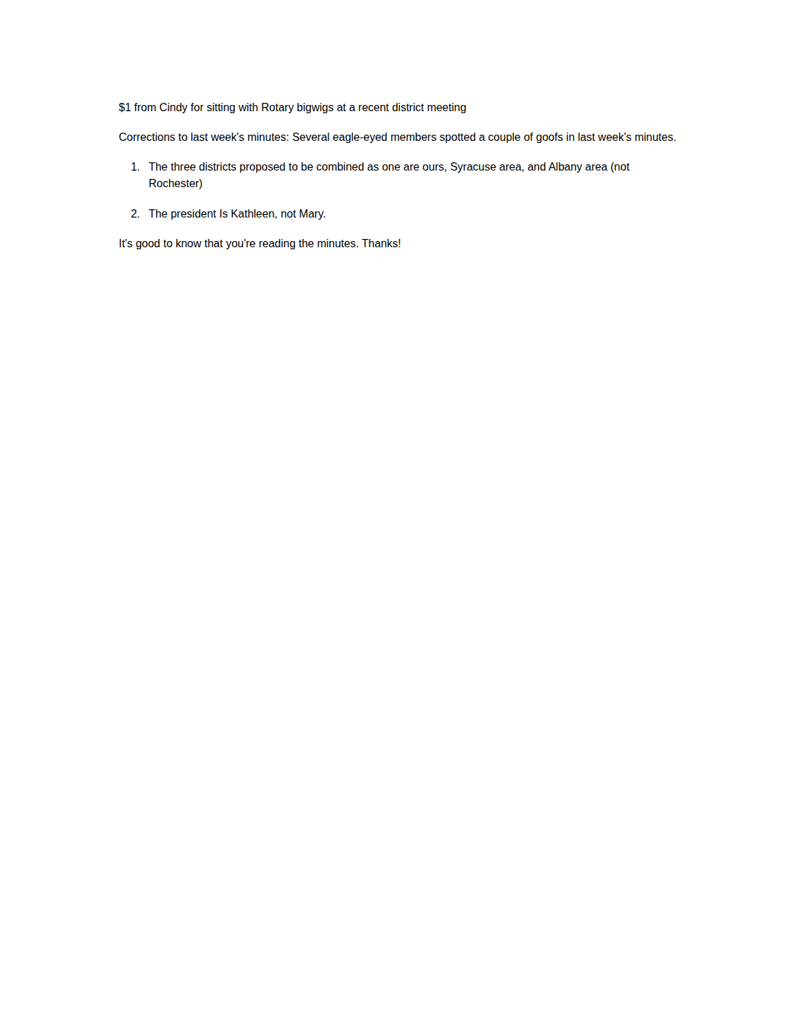$1 from Cindy for sitting with Rotary bigwigs at a recent district meeting
Corrections to last week's minutes: Several eagle-eyed members spotted a couple of goofs in last week's minutes.
The three districts proposed to be combined as one are ours, Syracuse area, and Albany area (not Rochester)
The president Is Kathleen, not Mary.
It's good to know that you're reading the minutes. Thanks!